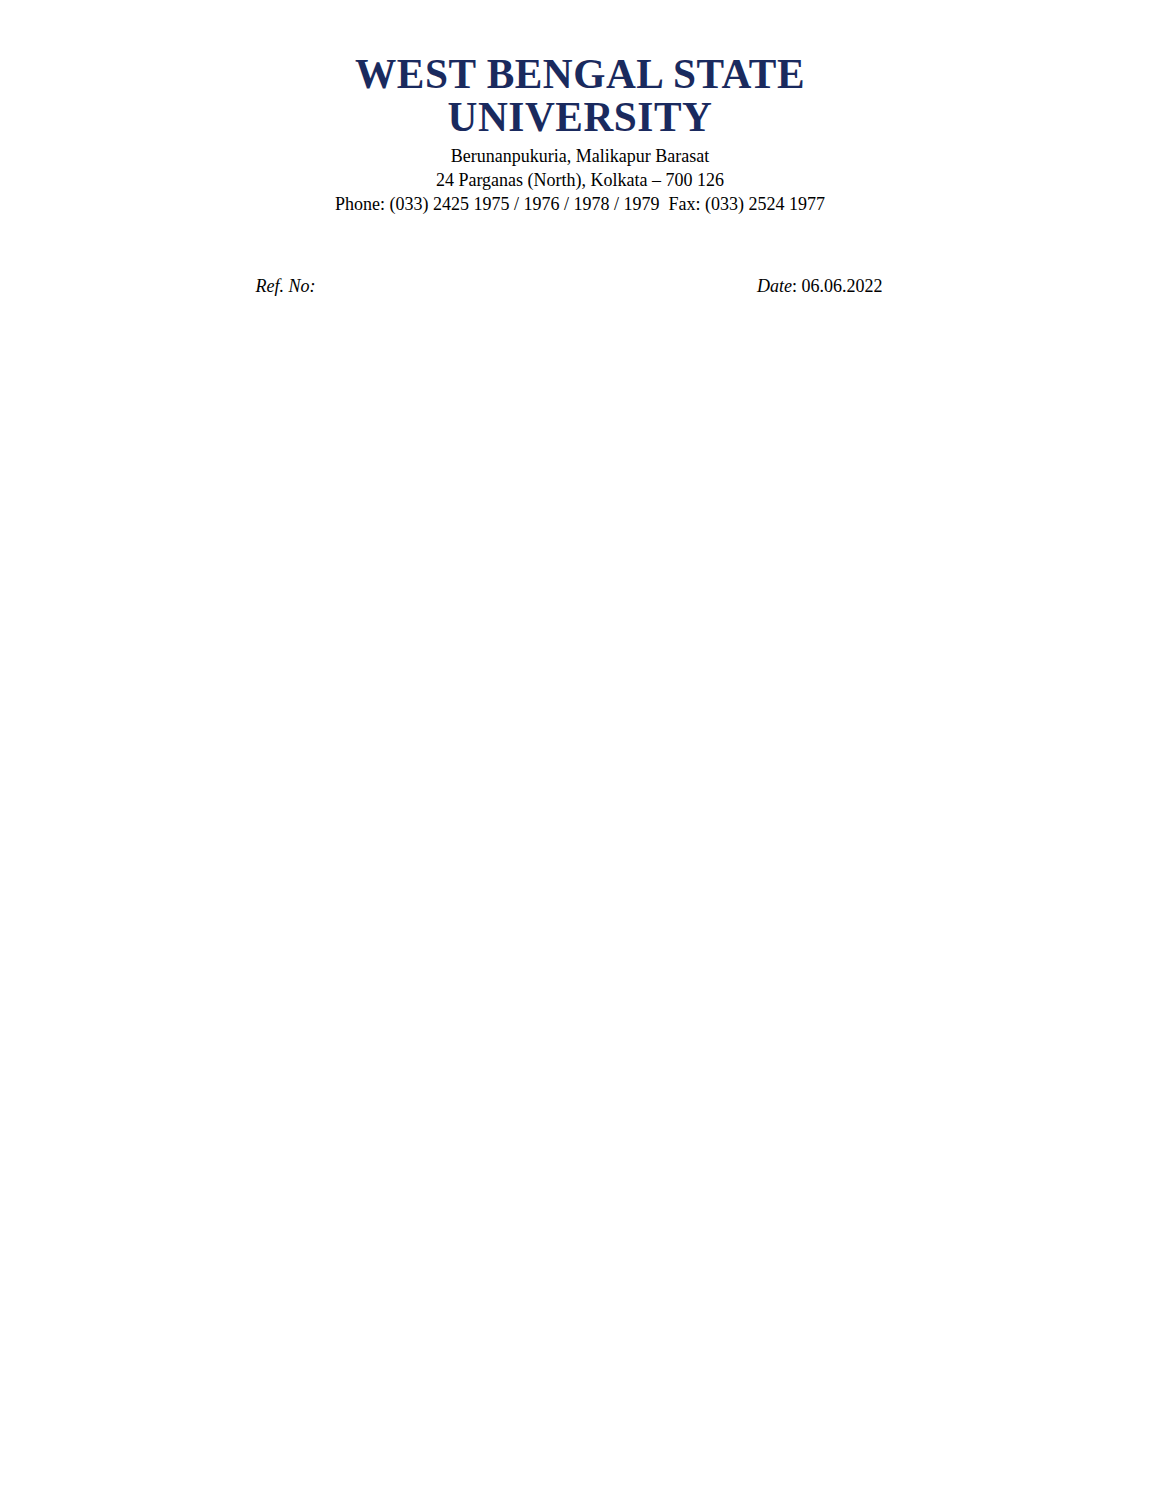WEST BENGAL STATE UNIVERSITY
Berunanpukuria, Malikapur Barasat 24 Parganas (North), Kolkata – 700 126 Phone: (033) 2425 1975 / 1976 / 1978 / 1979 Fax: (033) 2524 1977
Ref. No:
Date: 06.06.2022